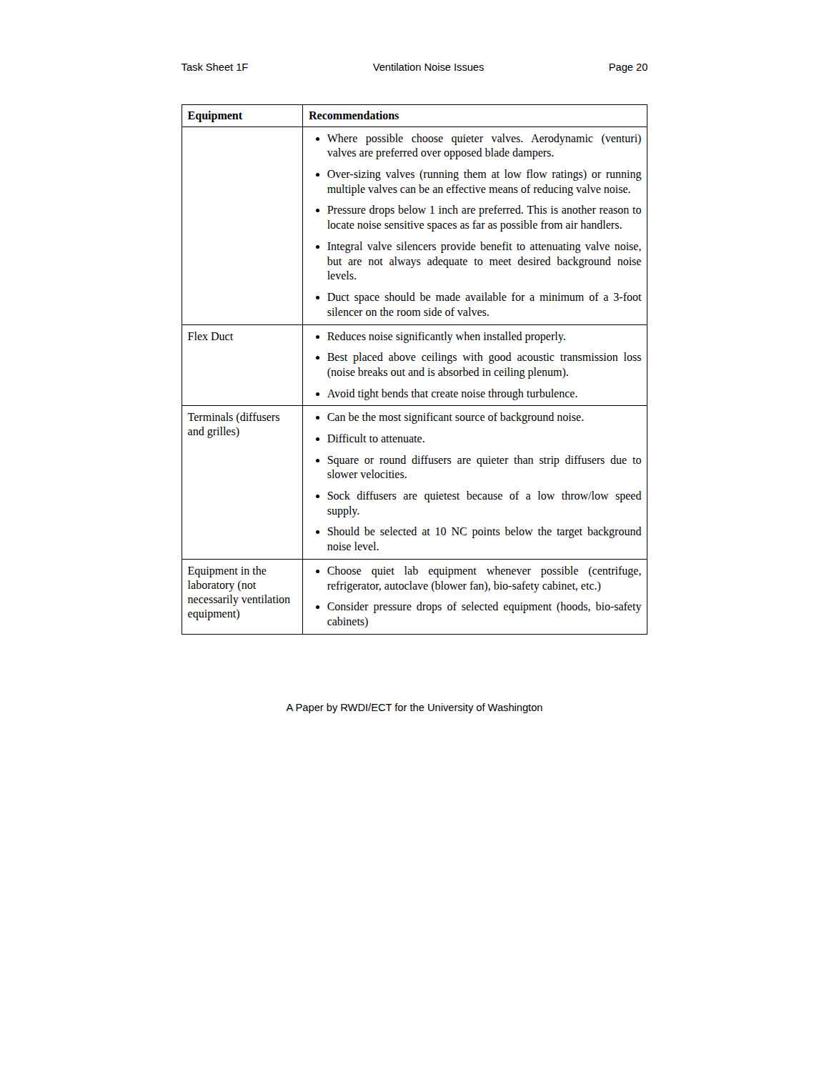Task Sheet 1F
Ventilation Noise Issues
Page 20
| Equipment | Recommendations |
| --- | --- |
| | Where possible choose quieter valves. Aerodynamic (venturi) valves are preferred over opposed blade dampers. Over-sizing valves (running them at low flow ratings) or running multiple valves can be an effective means of reducing valve noise. Pressure drops below 1 inch are preferred. This is another reason to locate noise sensitive spaces as far as possible from air handlers. Integral valve silencers provide benefit to attenuating valve noise, but are not always adequate to meet desired background noise levels. Duct space should be made available for a minimum of a 3-foot silencer on the room side of valves. |
| Flex Duct | Reduces noise significantly when installed properly. Best placed above ceilings with good acoustic transmission loss (noise breaks out and is absorbed in ceiling plenum). Avoid tight bends that create noise through turbulence. |
| Terminals (diffusers and grilles) | Can be the most significant source of background noise. Difficult to attenuate. Square or round diffusers are quieter than strip diffusers due to slower velocities. Sock diffusers are quietest because of a low throw/low speed supply. Should be selected at 10 NC points below the target background noise level. |
| Equipment in the laboratory (not necessarily ventilation equipment) | Choose quiet lab equipment whenever possible (centrifuge, refrigerator, autoclave (blower fan), bio-safety cabinet, etc.) Consider pressure drops of selected equipment (hoods, bio-safety cabinets) |
A Paper by RWDI/ECT for the University of Washington